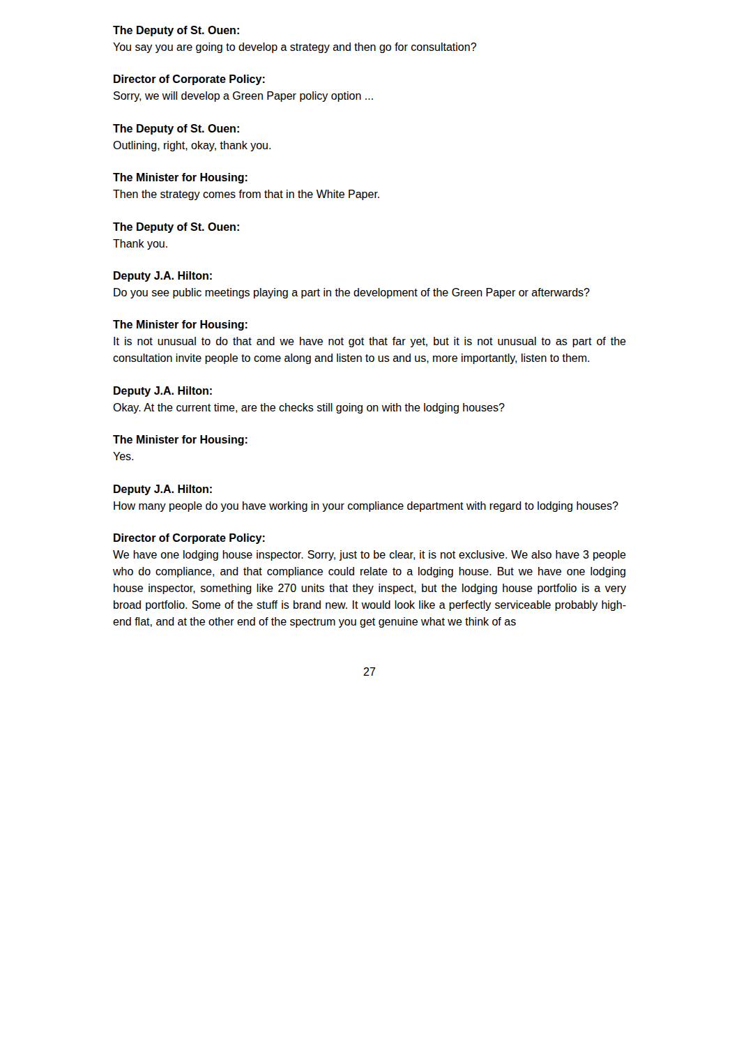The Deputy of St. Ouen:
You say you are going to develop a strategy and then go for consultation?
Director of Corporate Policy:
Sorry, we will develop a Green Paper policy option ...
The Deputy of St. Ouen:
Outlining, right, okay, thank you.
The Minister for Housing:
Then the strategy comes from that in the White Paper.
The Deputy of St. Ouen:
Thank you.
Deputy J.A. Hilton:
Do you see public meetings playing a part in the development of the Green Paper or afterwards?
The Minister for Housing:
It is not unusual to do that and we have not got that far yet, but it is not unusual to as part of the consultation invite people to come along and listen to us and us, more importantly, listen to them.
Deputy J.A. Hilton:
Okay. At the current time, are the checks still going on with the lodging houses?
The Minister for Housing:
Yes.
Deputy J.A. Hilton:
How many people do you have working in your compliance department with regard to lodging houses?
Director of Corporate Policy:
We have one lodging house inspector. Sorry, just to be clear, it is not exclusive. We also have 3 people who do compliance, and that compliance could relate to a lodging house. But we have one lodging house inspector, something like 270 units that they inspect, but the lodging house portfolio is a very broad portfolio. Some of the stuff is brand new. It would look like a perfectly serviceable probably high-end flat, and at the other end of the spectrum you get genuine what we think of as
27